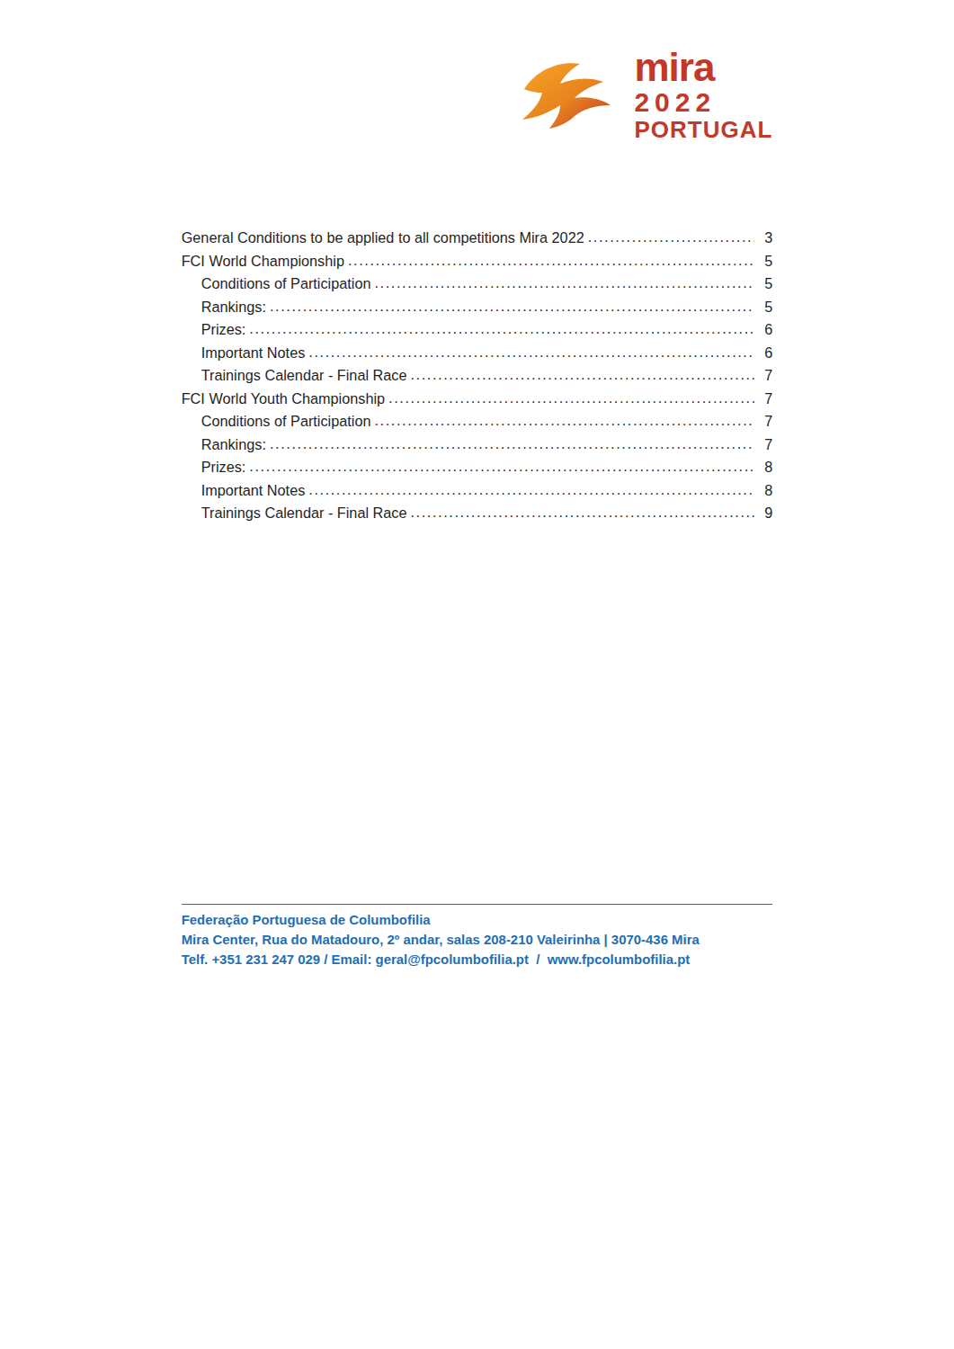mira 2022 PORTUGAL
General Conditions to be applied to all competitions Mira 2022 ................................................ 3
FCI World Championship ......................................................................................... 5
Conditions of Participation ................................................................................. 5
Rankings: ................................................................................................................. 5
Prizes: ....................................................................................................................... 6
Important Notes ................................................................................................. 6
Trainings Calendar - Final Race ............................................................................. 7
FCI World Youth Championship ............................................................................. 7
Conditions of Participation ................................................................................. 7
Rankings: ................................................................................................................. 7
Prizes: ....................................................................................................................... 8
Important Notes ................................................................................................. 8
Trainings Calendar - Final Race ............................................................................. 9
Federação Portuguesa de Columbofilia
Mira Center, Rua do Matadouro, 2º andar, salas 208-210 Valeirinha | 3070-436 Mira
Telf. +351 231 247 029 / Email: geral@fpcolumbofilia.pt / www.fpcolumbofilia.pt